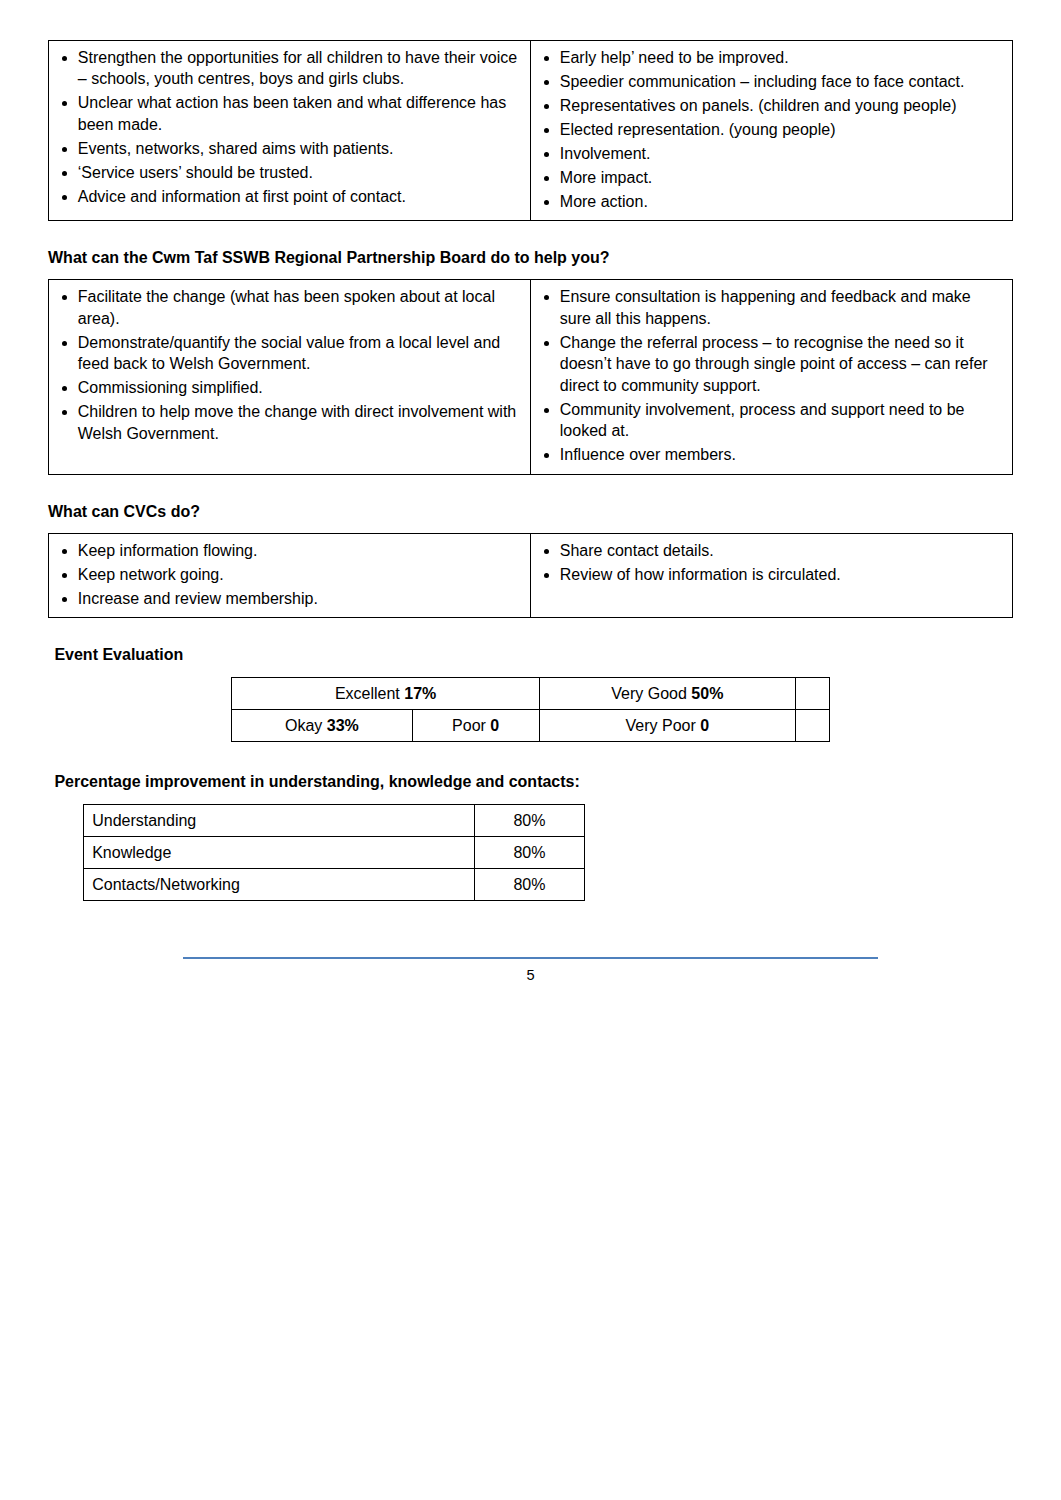| Strengthen the opportunities for all children to have their voice – schools, youth centres, boys and girls clubs. Unclear what action has been taken and what difference has been made. Events, networks, shared aims with patients. ‘Service users’ should be trusted. Advice and information at first point of contact. | Early help’ need to be improved. Speedier communication – including face to face contact. Representatives on panels. (children and young people) Elected representation. (young people) Involvement. More impact. More action. |
What can the Cwm Taf SSWB Regional Partnership Board do to help you?
| Facilitate the change (what has been spoken about at local area). Demonstrate/quantify the social value from a local level and feed back to Welsh Government. Commissioning simplified. Children to help move the change with direct involvement with Welsh Government. | Ensure consultation is happening and feedback and make sure all this happens. Change the referral process – to recognise the need so it doesn’t have to go through single point of access – can refer direct to community support. Community involvement, process and support need to be looked at. Influence over members. |
What can CVCs do?
| Keep information flowing. Keep network going. Increase and review membership. | Share contact details. Review of how information is circulated. |
Event Evaluation
| Excellent 17% | Very Good 50% | |
| Okay 33% | Poor 0 | Very Poor 0 | |
Percentage improvement in understanding, knowledge and contacts:
| Understanding | 80% |
| Knowledge | 80% |
| Contacts/Networking | 80% |
5